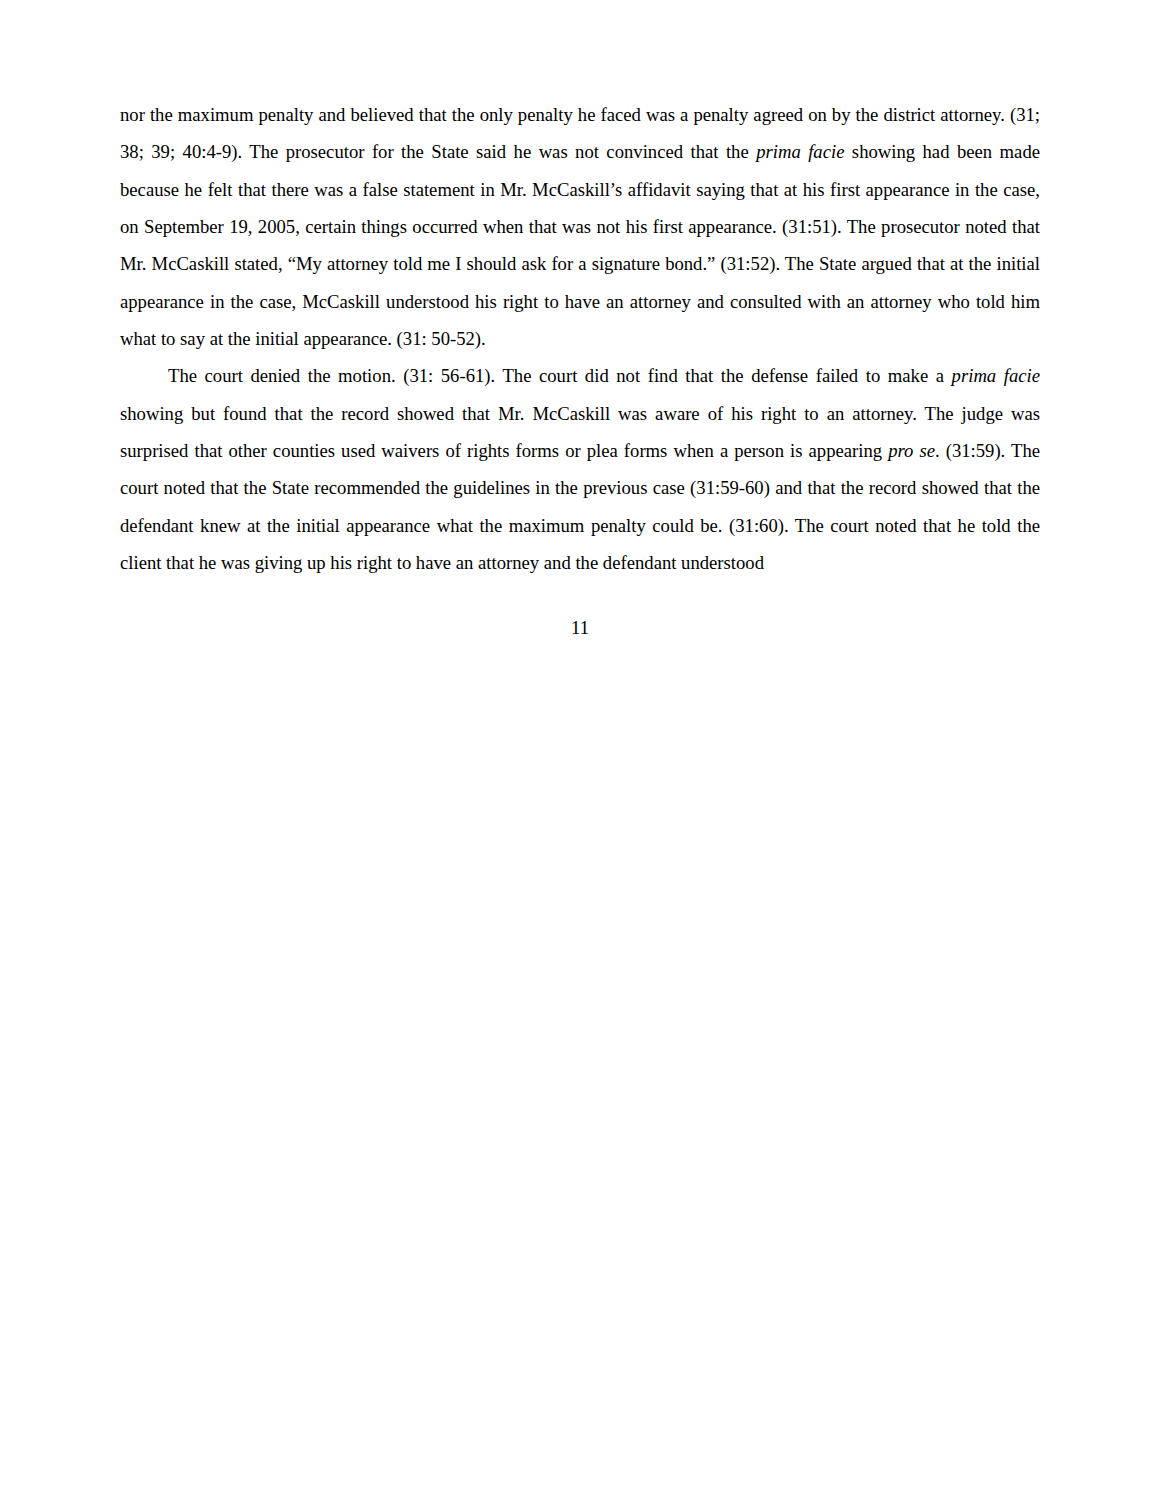nor the maximum penalty and believed that the only penalty he faced was a penalty agreed on by the district attorney. (31; 38; 39; 40:4-9). The prosecutor for the State said he was not convinced that the prima facie showing had been made because he felt that there was a false statement in Mr. McCaskill’s affidavit saying that at his first appearance in the case, on September 19, 2005, certain things occurred when that was not his first appearance. (31:51). The prosecutor noted that Mr. McCaskill stated, “My attorney told me I should ask for a signature bond.” (31:52). The State argued that at the initial appearance in the case, McCaskill understood his right to have an attorney and consulted with an attorney who told him what to say at the initial appearance. (31: 50-52).
The court denied the motion. (31: 56-61). The court did not find that the defense failed to make a prima facie showing but found that the record showed that Mr. McCaskill was aware of his right to an attorney. The judge was surprised that other counties used waivers of rights forms or plea forms when a person is appearing pro se. (31:59). The court noted that the State recommended the guidelines in the previous case (31:59-60) and that the record showed that the defendant knew at the initial appearance what the maximum penalty could be. (31:60). The court noted that he told the client that he was giving up his right to have an attorney and the defendant understood
11